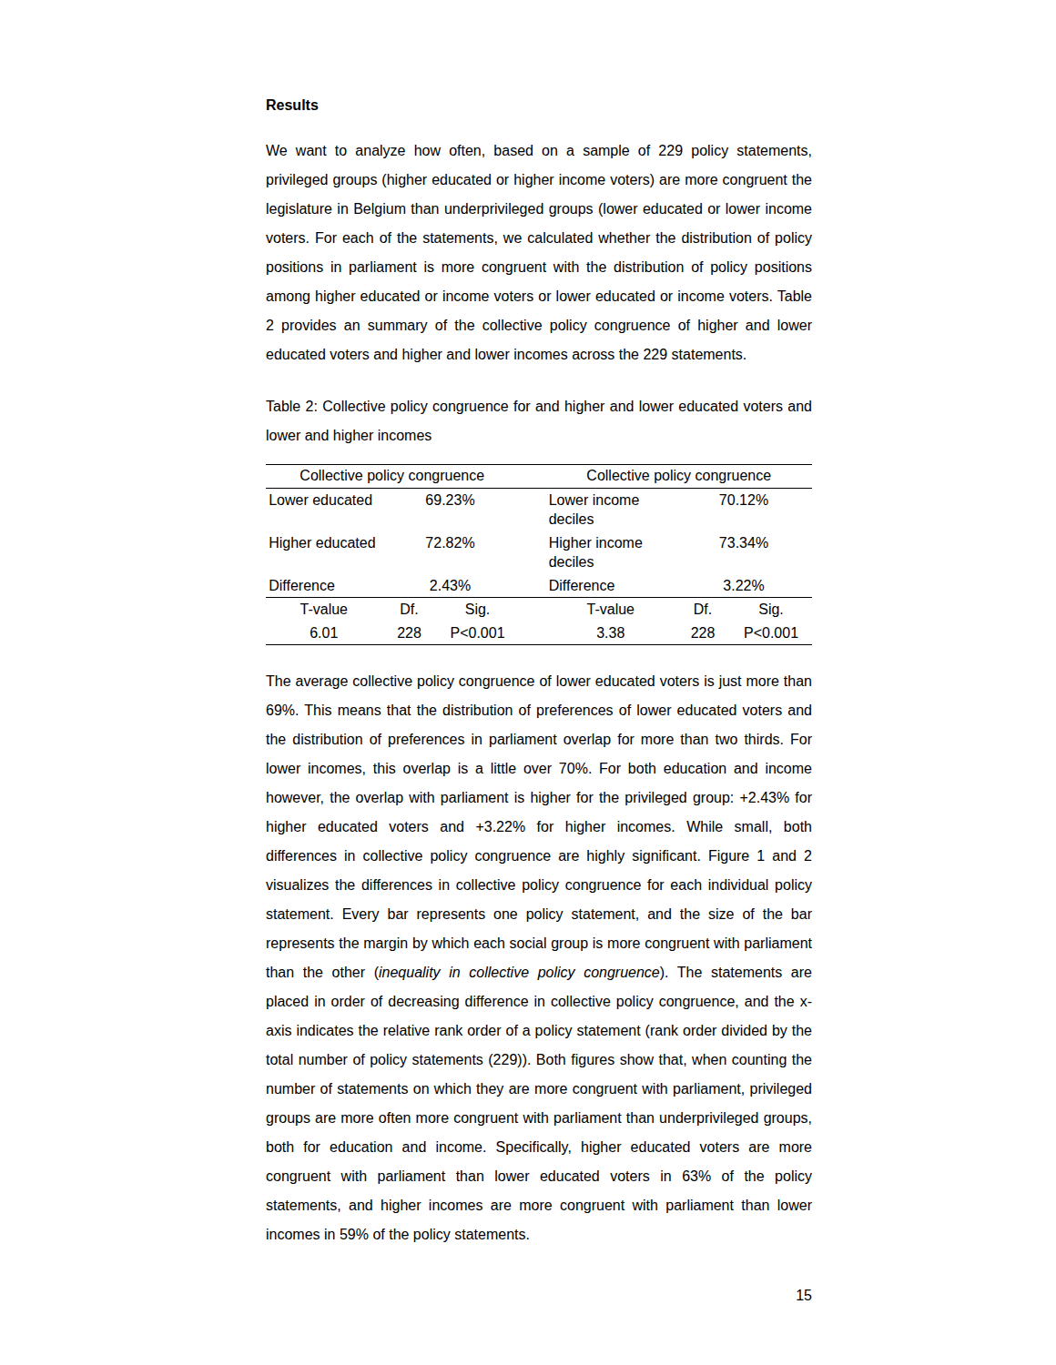Results
We want to analyze how often, based on a sample of 229 policy statements, privileged groups (higher educated or higher income voters) are more congruent the legislature in Belgium than underprivileged groups (lower educated or lower income voters. For each of the statements, we calculated whether the distribution of policy positions in parliament is more congruent with the distribution of policy positions among higher educated or income voters or lower educated or income voters. Table 2 provides an summary of the collective policy congruence of higher and lower educated voters and higher and lower incomes across the 229 statements.
Table 2: Collective policy congruence for and higher and lower educated voters and lower and higher incomes
| Collective policy congruence | | Collective policy congruence |
| Lower educated | 69.23% | | Lower income deciles | 70.12% |
| Higher educated | 72.82% | | Higher income deciles | 73.34% |
| Difference | 2.43% | | Difference | 3.22% |
| T-value | Df. | Sig. | | T-value | Df. | Sig. |
| 6.01 | 228 | P<0.001 | | 3.38 | 228 | P<0.001 |
The average collective policy congruence of lower educated voters is just more than 69%. This means that the distribution of preferences of lower educated voters and the distribution of preferences in parliament overlap for more than two thirds. For lower incomes, this overlap is a little over 70%. For both education and income however, the overlap with parliament is higher for the privileged group: +2.43% for higher educated voters and +3.22% for higher incomes. While small, both differences in collective policy congruence are highly significant. Figure 1 and 2 visualizes the differences in collective policy congruence for each individual policy statement. Every bar represents one policy statement, and the size of the bar represents the margin by which each social group is more congruent with parliament than the other (inequality in collective policy congruence). The statements are placed in order of decreasing difference in collective policy congruence, and the x-axis indicates the relative rank order of a policy statement (rank order divided by the total number of policy statements (229)). Both figures show that, when counting the number of statements on which they are more congruent with parliament, privileged groups are more often more congruent with parliament than underprivileged groups, both for education and income. Specifically, higher educated voters are more congruent with parliament than lower educated voters in 63% of the policy statements, and higher incomes are more congruent with parliament than lower incomes in 59% of the policy statements.
15